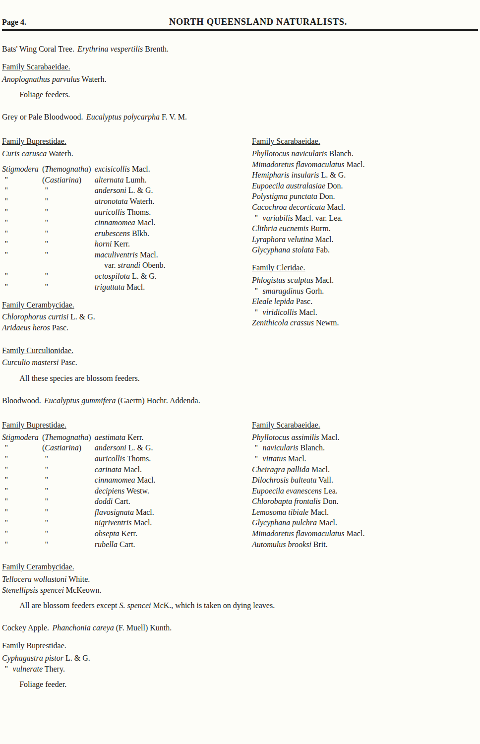Page 4.
NORTH QUEENSLAND NATURALISTS.
Bats' Wing Coral Tree. Erythrina vespertilis Brenth.
Family Scarabaeidae.
Anoplognathus parvulus Waterh.
Foliage feeders.
Grey or Pale Bloodwood. Eucalyptus polycarpha F. V. M.
Family Buprestidae.
Curis carusca Waterh.
| Stigmodera | ( Themognatha ) | excisicollis Macl. |
| " | ( Castiarina ) | alternata Lumh. |
| " | " | andersoni L. & G. |
| " | " | atronotata Waterh. |
| " | " | auricollis Thoms. |
| " | " | cinnamomea Macl. |
| " | " | erubescens Blkb. |
| " | " | horni Kerr. |
| " | " | maculiventris Macl. var. strandi Obenb. |
| " | " | octospilota L. & G. |
| " | " | triguttata Macl. |
Family Cerambycidae.
Chlorophorus curtisi L. & G.
Aridaeus heros Pasc.
Family Scarabaeidae.
Phyllotocus navicularis Blanch.
Mimadoretus flavomaculatus Macl.
Hemipharis insularis L. & G.
Eupoecila australasiae Don.
Polystigma punctata Don.
Cacochroa decorticata Macl.
" variabilis Macl. var. Lea.
Clithria eucnemis Burm.
Lyraphora velutina Macl.
Glycyphana stolata Fab.
Family Cleridae.
Phlogistus sculptus Macl.
" smaragdinus Gorh.
Eleale lepida Pasc.
" viridicollis Macl.
Zenithicola crassus Newm.
Family Curculionidae.
Curculio mastersi Pasc.
All these species are blossom feeders.
Bloodwood. Eucalyptus gummifera (Gaertn) Hochr. Addenda.
Family Buprestidae.
| Stigmodera | ( Themognatha ) | aestimata Kerr. |
| " | ( Castiarina ) | andersoni L. & G. |
| " | " | auricollis Thoms. |
| " | " | carinata Macl. |
| " | " | cinnamomea Macl. |
| " | " | decipiens Westw. |
| " | " | doddi Cart. |
| " | " | flavosignata Macl. |
| " | " | nigriventris Macl. |
| " | " | obsepta Kerr. |
| " | " | rubella Cart. |
Family Scarabaeidae.
Phyllotocus assimilis Macl.
" navicularis Blanch.
" vittatus Macl.
Cheiragra pallida Macl.
Dilochrosis balteata Vall.
Eupoecila evanescens Lea.
Chlorobapta frontalis Don.
Lemosoma tibiale Macl.
Glycyphana pulchra Macl.
Mimadoretus flavomaculatus Macl.
Automulus brooksi Brit.
Family Cerambycidae.
Tellocera wollastoni White.
Stenellipsis spencei McKeown.
All are blossom feeders except S. spencei McK., which is taken on dying leaves.
Cockey Apple. Phanchonia careya (F. Muell) Kunth.
Family Buprestidae.
Cyphagastra pistor L. & G.
" vulnerate Thery.
Foliage feeder.